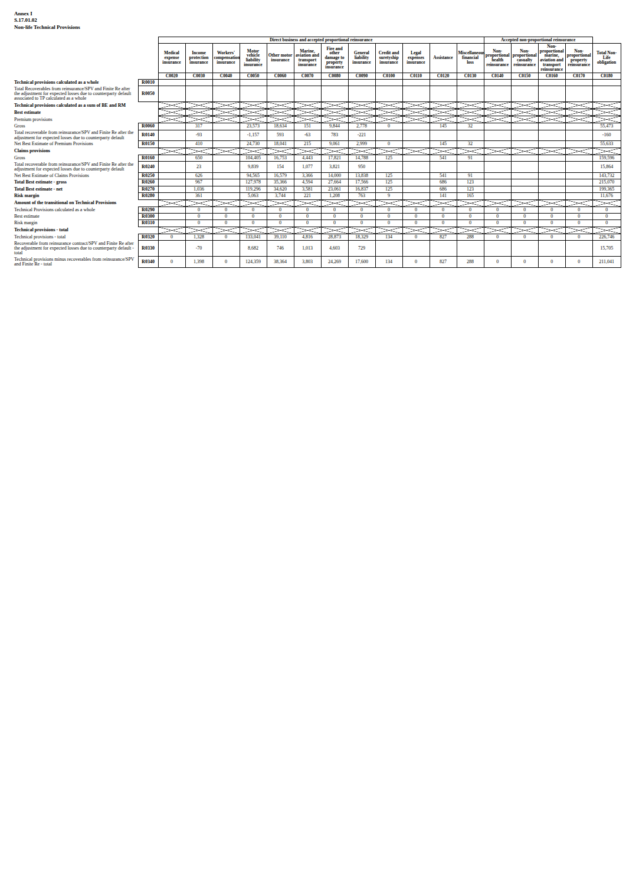Annex I
S.17.01.02
Non-life Technical Provisions
| | | Direct business and accepted proportional reinsurance | Accepted non-proportional reinsurance | |
| --- | --- | --- | --- | --- |
| | | Medical expense insurance | Income protection insurance | Workers' compensation insurance | Motor vehicle liability insurance | Other motor insurance | Marine, aviation and transport insurance | Fire and other damage to property insurance | General liability insurance | Credit and suretyship insurance | Legal expenses insurance | Assistance | Miscellaneous financial loss | Non-proportional health reinsurance | Non-proportional casualty reinsurance | Non-proportional marine, aviation and transport reinsurance | Non-proportional property reinsurance | Total Non-Life obligation |
| | | C0020 | C0030 | C0040 | C0050 | C0060 | C0070 | C0080 | C0090 | C0100 | C0110 | C0120 | C0130 | C0140 | C0150 | C0160 | C0170 | C0180 |
| Technical provisions calculated as a whole | R0010 | | | | | | | | | | | | | | | | | |
| Total Recoverables from reinsurance/SPV and Finite Re after the adjustment for expected losses due to counterparty default associated to TP calculated as a whole | R0050 | | | | | | | | | | | | | | | | | |
| Technical provisions calculated as a sum of BE and RM | | | | | | | | | | | | | | | | | | |
| Best estimate | | | | | | | | | | | | | | | | | | |
| Premium provisions | | | | | | | | | | | | | | | | | | |
| Gross | R0060 | | 317 | | 23,573 | 18,634 | 151 | 9,844 | 2,778 | 0 | | 145 | 32 | | | | | 55,473 |
| Total recoverable from reinsurance/SPV and Finite Re after the adjustment for expected losses due to counterparty default | R0140 | | -93 | | -1,157 | 593 | -63 | 783 | -221 | | | | | | | | | -160 |
| Net Best Estimate of Premium Provisions | R0150 | | 410 | | 24,730 | 18,041 | 215 | 9,061 | 2,999 | 0 | | 145 | 32 | | | | | 55,633 |
| Claims provisions | | | | | | | | | | | | | | | | | | |
| Gross | R0160 | | 650 | | 104,405 | 16,753 | 4,443 | 17,821 | 14,788 | 125 | | 541 | 91 | | | | | 159,596 |
| Total recoverable from reinsurance/SPV and Finite Re after the adjustment for expected losses due to counterparty default | R0240 | | 23 | | 9,839 | 154 | 1,077 | 3,821 | 950 | | | | | | | | | 15,864 |
| Net Best Estimate of Claims Provisions | R0250 | | 626 | | 94,565 | 16,579 | 3,366 | 14,000 | 13,838 | 125 | | 541 | 91 | | | | | 143,732 |
| Total Best estimate - gross | R0260 | | 967 | | 127,978 | 35,366 | 4,594 | 27,664 | 17,566 | 125 | | 686 | 123 | | | | | 215,070 |
| Total Best estimate - net | R0270 | | 1,036 | | 119,296 | 34,620 | 3,581 | 23,061 | 16,837 | 125 | | 686 | 123 | | | | | 199,365 |
| Risk margin | R0280 | | 361 | | 5,063 | 3,744 | 221 | 1,208 | 763 | 9 | | 141 | 165 | | | | | 11,676 |
| Amount of the transitional on Technical Provisions | | | | | | | | | | | | | | | | | | |
| Technical Provisions calculated as a whole | R0290 | | 0 | 0 | 0 | 0 | 0 | 0 | 0 | 0 | 0 | 0 | 0 | 0 | 0 | 0 | 0 | 0 |
| Best estimate | R0300 | | 0 | 0 | 0 | 0 | 0 | 0 | 0 | 0 | 0 | 0 | 0 | 0 | 0 | 0 | 0 | 0 |
| Risk margin | R0310 | | 0 | 0 | 0 | 0 | 0 | 0 | 0 | 0 | 0 | 0 | 0 | 0 | 0 | 0 | 0 | 0 |
| Technical provisions - total | | | | | | | | | | | | | | | | | | |
| Technical provisions - total | R0320 | 0 | 1,328 | 0 | 133,041 | 39,110 | 4,816 | 28,873 | 18,329 | 134 | 0 | 827 | 288 | 0 | 0 | 0 | 0 | 226,746 |
| Recoverable from reinsurance contract/SPV and Finite Re after the adjustment for expected losses due to counterparty default - total | R0330 | | -70 | | 8,682 | 746 | 1,013 | 4,603 | 729 | | | | | | | | | 15,705 |
| Technical provisions minus recoverables from reinsurance/SPV and Finite Re - total | R0340 | 0 | 1,398 | 0 | 124,359 | 38,364 | 3,803 | 24,269 | 17,600 | 134 | 0 | 827 | 288 | 0 | 0 | 0 | 0 | 211,041 |